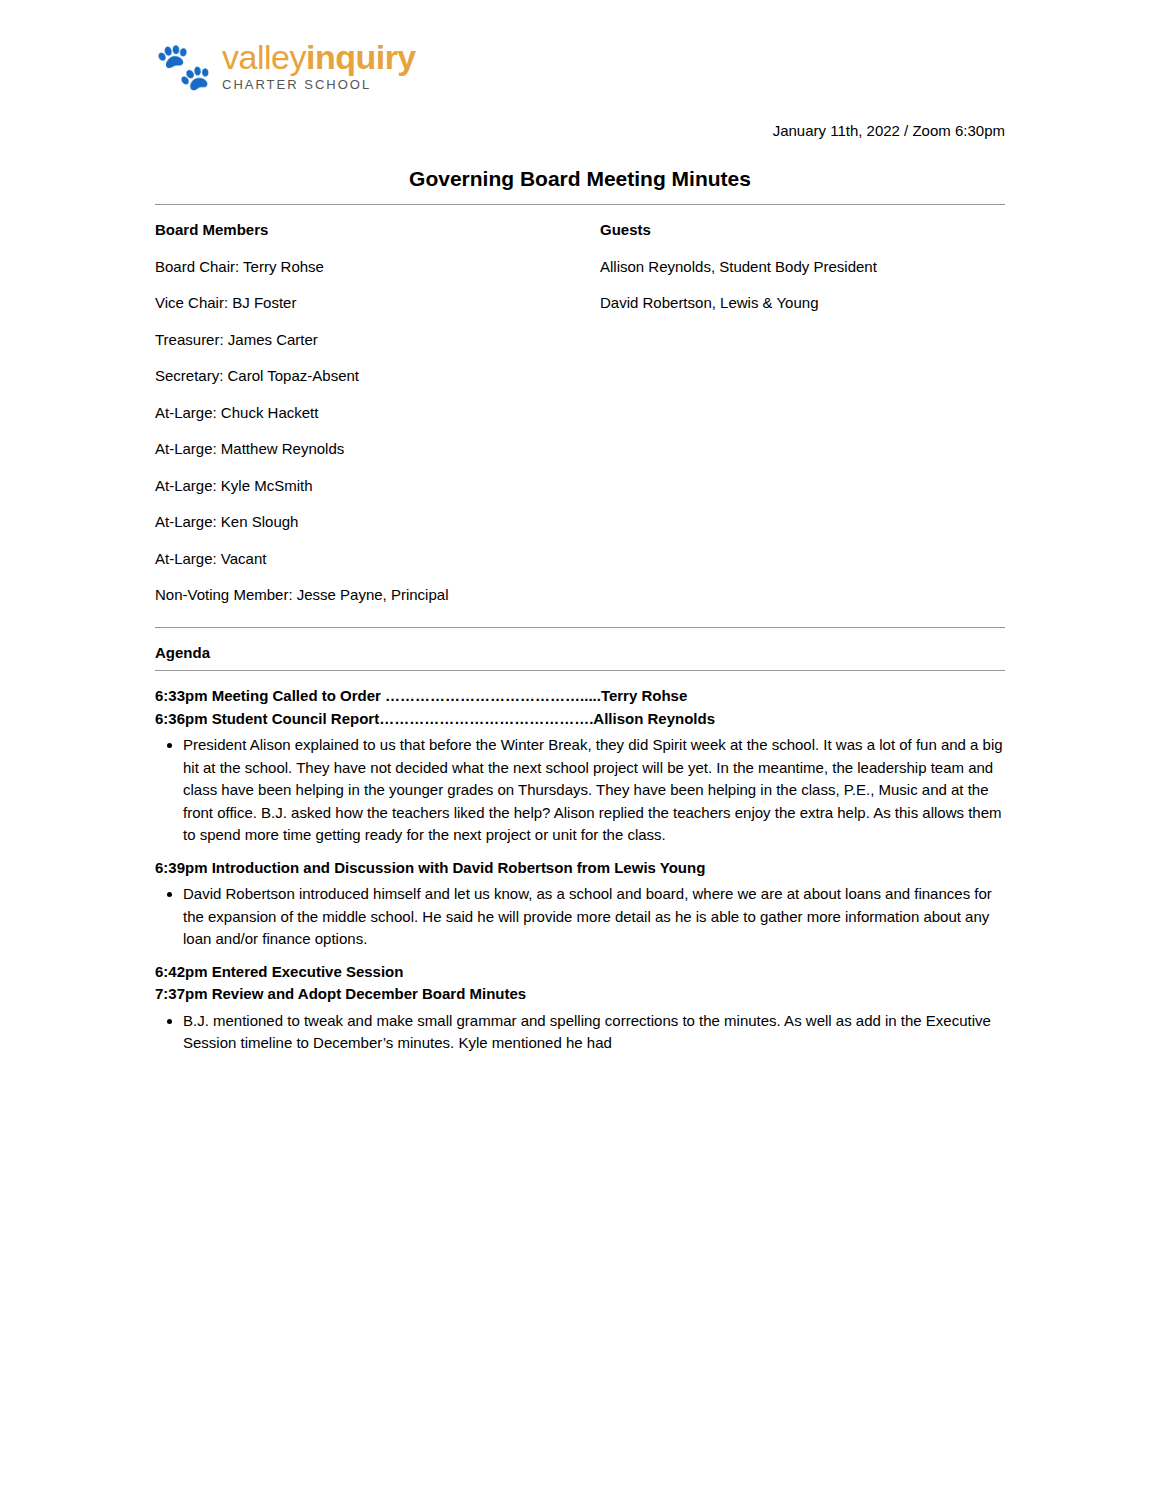🐾 valleyinquiry
CHARTER SCHOOL
January 11th, 2022 / Zoom 6:30pm
Governing Board Meeting Minutes
Board Members
Board Chair: Terry Rohse
Vice Chair: BJ Foster
Treasurer: James Carter
Secretary: Carol Topaz-Absent
At-Large: Chuck Hackett
At-Large: Matthew Reynolds
At-Large: Kyle McSmith
At-Large: Ken Slough
At-Large: Vacant
Non-Voting Member: Jesse Payne, Principal
Guests
Allison Reynolds, Student Body President
David Robertson, Lewis & Young
Agenda
6:33pm Meeting Called to Order ………………………………….....Terry Rohse
6:36pm Student Council Report…………………………………….Allison Reynolds
President Alison explained to us that before the Winter Break, they did Spirit week at the school. It was a lot of fun and a big hit at the school. They have not decided what the next school project will be yet. In the meantime, the leadership team and class have been helping in the younger grades on Thursdays. They have been helping in the class, P.E., Music and at the front office. B.J. asked how the teachers liked the help? Alison replied the teachers enjoy the extra help. As this allows them to spend more time getting ready for the next project or unit for the class.
6:39pm Introduction and Discussion with David Robertson from Lewis Young
David Robertson introduced himself and let us know, as a school and board, where we are at about loans and finances for the expansion of the middle school. He said he will provide more detail as he is able to gather more information about any loan and/or finance options.
6:42pm Entered Executive Session
7:37pm Review and Adopt December Board Minutes
B.J. mentioned to tweak and make small grammar and spelling corrections to the minutes. As well as add in the Executive Session timeline to December’s minutes. Kyle mentioned he had